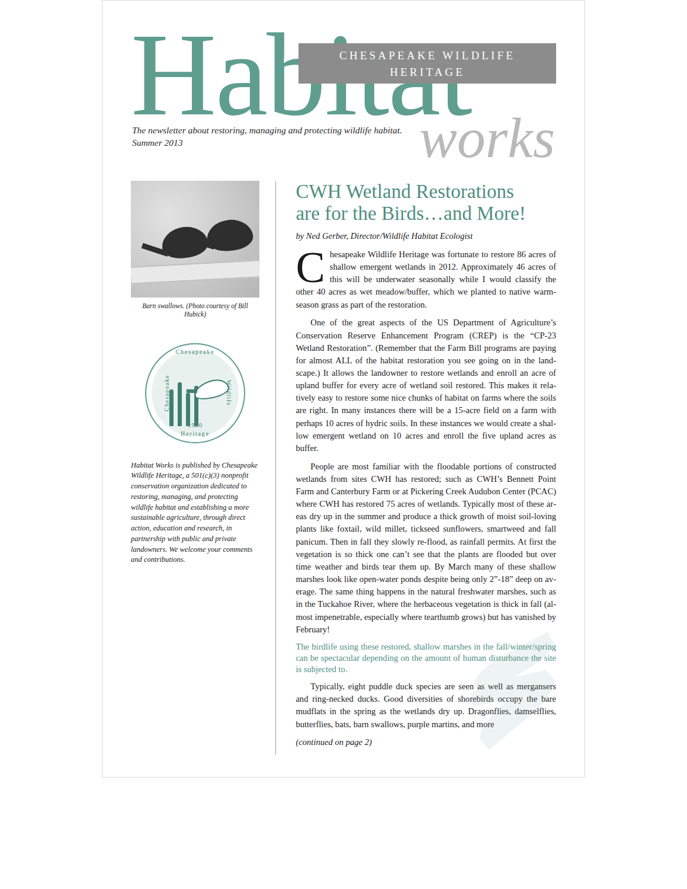Chesapeake Wildlife Heritage
Habitat
works
The newsletter about restoring, managing and protecting wildlife habitat.
Summer 2013
Barn swallows. (Photo courtesy of Bill Hubick)
Chesapeake
Wildlife
Heritage
Chesapeake
1980
Habitat Works is published by Chesapeake Wildlife Heritage, a 501(c)(3) nonprofit conservation organization dedicated to restoring, managing, and protecting wildlife habitat and establishing a more sustainable agriculture, through direct action, education and research, in partnership with public and private landowners. We welcome your comments and contributions.
CWH Wetland Restorations
are for the Birds…and More!
by Ned Gerber, Director/Wildlife Habitat Ecologist
Chesapeake Wildlife Heritage was fortunate to restore 86 acres of shallow emergent wetlands in 2012. Approximately 46 acres of this will be underwater seasonally while I would classify the other 40 acres as wet meadow/buffer, which we planted to native warm-season grass as part of the restoration.
One of the great aspects of the US Department of Agriculture’s Conservation Reserve Enhancement Program (CREP) is the “CP-23 Wetland Restoration”. (Remember that the Farm Bill programs are paying for almost ALL of the habitat restoration you see going on in the landscape.) It allows the landowner to restore wetlands and enroll an acre of upland buffer for every acre of wetland soil restored. This makes it relatively easy to restore some nice chunks of habitat on farms where the soils are right. In many instances there will be a 15-acre field on a farm with perhaps 10 acres of hydric soils. In these instances we would create a shallow emergent wetland on 10 acres and enroll the five upland acres as buffer.
People are most familiar with the floodable portions of constructed wetlands from sites CWH has restored; such as CWH’s Bennett Point Farm and Canterbury Farm or at Pickering Creek Audubon Center (PCAC) where CWH has restored 75 acres of wetlands. Typically most of these areas dry up in the summer and produce a thick growth of moist soil-loving plants like foxtail, wild millet, tickseed sunflowers, smartweed and fall panicum. Then in fall they slowly re-flood, as rainfall permits. At first the vegetation is so thick one can’t see that the plants are flooded but over time weather and birds tear them up. By March many of these shallow marshes look like open-water ponds despite being only 2”-18” deep on average. The same thing happens in the natural freshwater marshes, such as in the Tuckahoe River, where the herbaceous vegetation is thick in fall (almost impenetrable, especially where tearthumb grows) but has vanished by February!
The birdlife using these restored, shallow marshes in the fall/winter/spring can be spectacular depending on the amount of human disturbance the site is subjected to.
Typically, eight puddle duck species are seen as well as mergansers and ring-necked ducks. Good diversities of shorebirds occupy the bare mudflats in the spring as the wetlands dry up. Dragonflies, damselflies, butterflies, bats, barn swallows, purple martins, and more
(continued on page 2)